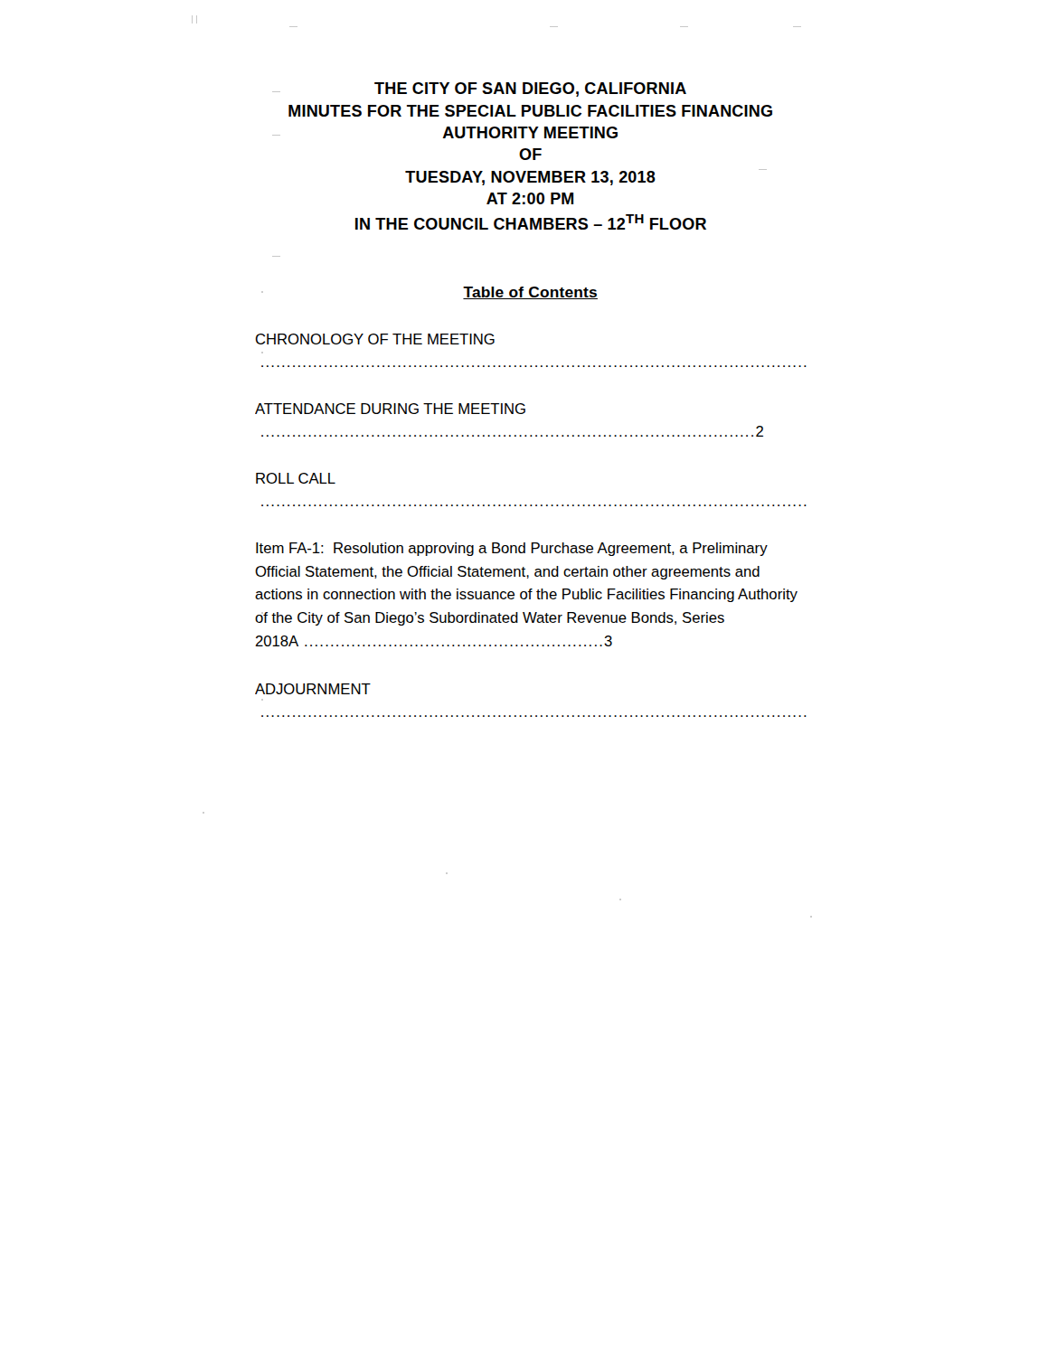THE CITY OF SAN DIEGO, CALIFORNIA MINUTES FOR THE SPECIAL PUBLIC FACILITIES FINANCING AUTHORITY MEETING OF TUESDAY, NOVEMBER 13, 2018 AT 2:00 PM IN THE COUNCIL CHAMBERS – 12TH FLOOR
Table of Contents
CHRONOLOGY OF THE MEETING ......................................................................................................... 2
ATTENDANCE DURING THE MEETING .............................................................................................. 2
ROLL CALL ............................................................................................................................. 2
Item FA-1: Resolution approving a Bond Purchase Agreement, a Preliminary Official Statement, the Official Statement, and certain other agreements and actions in connection with the issuance of the Public Facilities Financing Authority of the City of San Diego’s Subordinated Water Revenue Bonds, Series 2018A ......................................................... 3
ADJOURNMENT ..................................................................................................................... 4